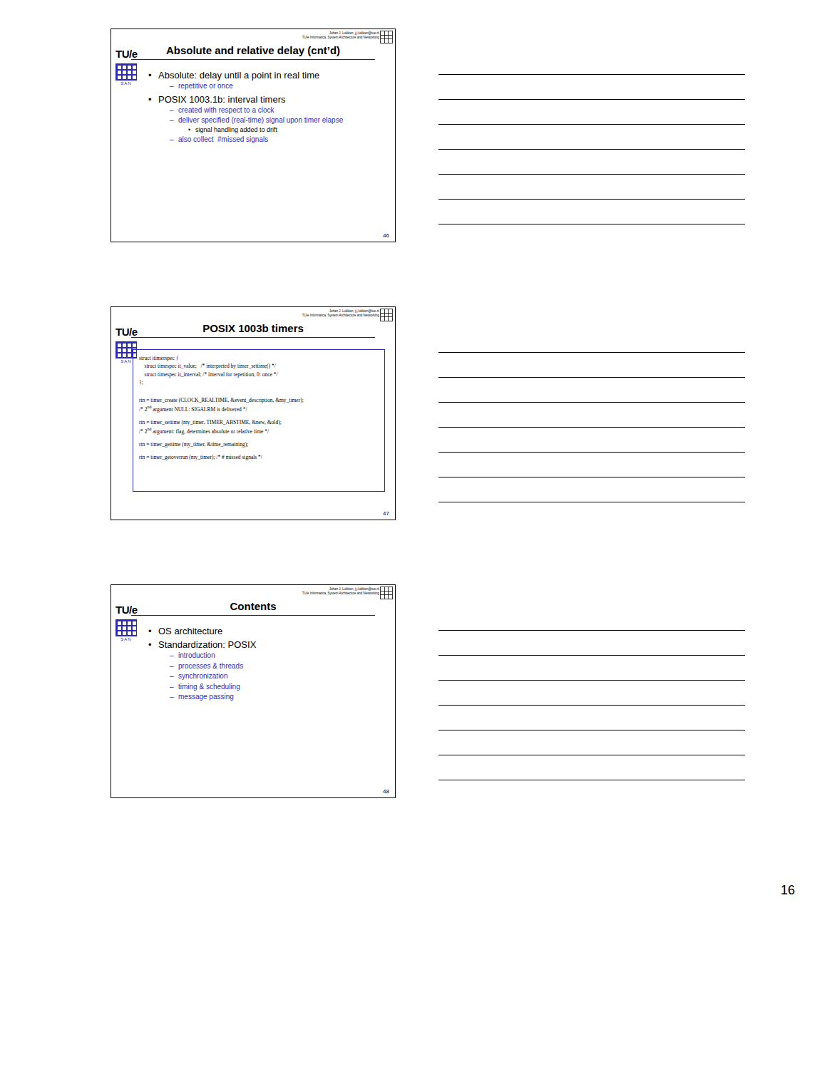Johan J. Lukkien, j.j.lukkien@tue.nl
TU/e Informatica, System Architecture and Networking
Absolute and relative delay (cnt’d)
TU/e
SAN
Absolute: delay until a point in real time
repetitive or once
POSIX 1003.1b: interval timers
created with respect to a clock
deliver specified (real-time) signal upon timer elapse
signal handling added to drift
also collect #missed signals
46
Johan J. Lukkien, j.j.lukkien@tue.nl
TU/e Informatica, System Architecture and Networking
POSIX 1003b timers
TU/e
SAN
struct itimerspec {
struct timespec it_value; /* interpreted by timer_settime() */
struct timespec it_interval; /* interval for repetition, 0: once */
};
rtn = timer_create (CLOCK_REALTIME, &event_description, &my_timer);
/* 2nd argument NULL: SIGALRM is delivered */
rtn = timer_settime (my_timer, TIMER_ABSTIME, &new, &old);
/* 2nd argument: flag, determines absolute or relative time */
rtn = timer_gettime (my_timer, &time_remaining);
rtn = timer_getoverrun (my_timer); /* # missed signals */
47
Johan J. Lukkien, j.j.lukkien@tue.nl
TU/e Informatica, System Architecture and Networking
Contents
TU/e
SAN
OS architecture
Standardization: POSIX
introduction
processes & threads
synchronization
timing & scheduling
message passing
48
16